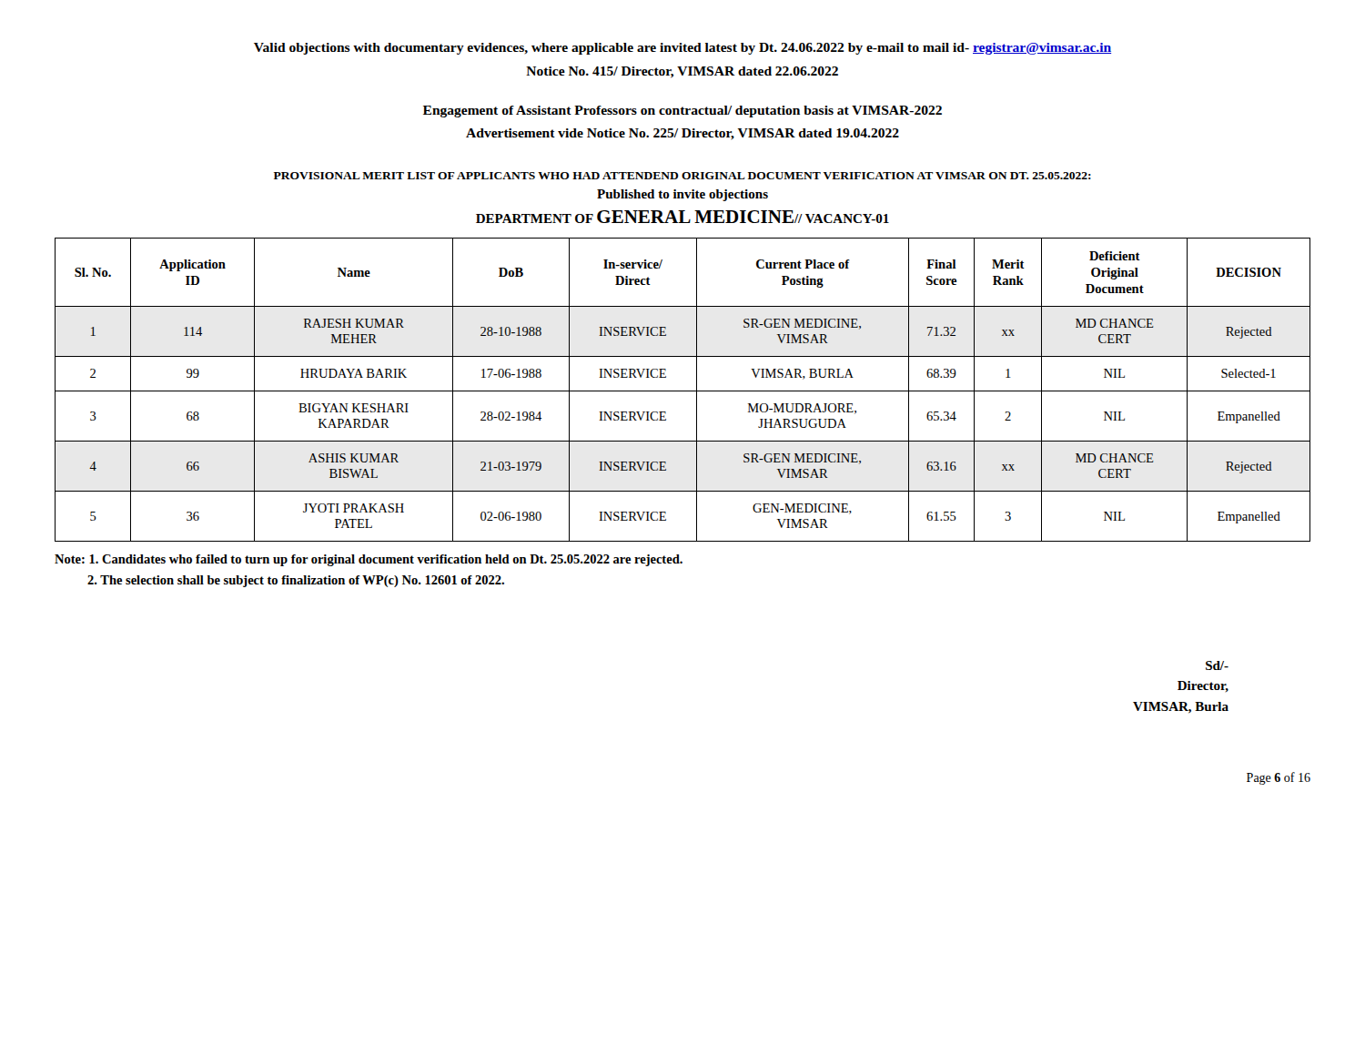Valid objections with documentary evidences, where applicable are invited latest by Dt. 24.06.2022 by e-mail to mail id- registrar@vimsar.ac.in
Notice No. 415/ Director, VIMSAR dated 22.06.2022
Engagement of Assistant Professors on contractual/ deputation basis at VIMSAR-2022
Advertisement vide Notice No. 225/ Director, VIMSAR dated 19.04.2022
PROVISIONAL MERIT LIST OF APPLICANTS WHO HAD ATTENDEND ORIGINAL DOCUMENT VERIFICATION AT VIMSAR ON DT. 25.05.2022:
Published to invite objections
DEPARTMENT OF GENERAL MEDICINE// VACANCY-01
| Sl. No. | Application ID | Name | DoB | In-service/ Direct | Current Place of Posting | Final Score | Merit Rank | Deficient Original Document | DECISION |
| --- | --- | --- | --- | --- | --- | --- | --- | --- | --- |
| 1 | 114 | RAJESH KUMAR MEHER | 28-10-1988 | INSERVICE | SR-GEN MEDICINE, VIMSAR | 71.32 | xx | MD CHANCE CERT | Rejected |
| 2 | 99 | HRUDAYA BARIK | 17-06-1988 | INSERVICE | VIMSAR, BURLA | 68.39 | 1 | NIL | Selected-1 |
| 3 | 68 | BIGYAN KESHARI KAPARDAR | 28-02-1984 | INSERVICE | MO-MUDRAJORE, JHARSUGUDA | 65.34 | 2 | NIL | Empanelled |
| 4 | 66 | ASHIS KUMAR BISWAL | 21-03-1979 | INSERVICE | SR-GEN MEDICINE, VIMSAR | 63.16 | xx | MD CHANCE CERT | Rejected |
| 5 | 36 | JYOTI PRAKASH PATEL | 02-06-1980 | INSERVICE | GEN-MEDICINE, VIMSAR | 61.55 | 3 | NIL | Empanelled |
Note: 1. Candidates who failed to turn up for original document verification held on Dt. 25.05.2022 are rejected. 2. The selection shall be subject to finalization of WP(c) No. 12601 of 2022.
Sd/-
Director,
VIMSAR, Burla
Page 6 of 16